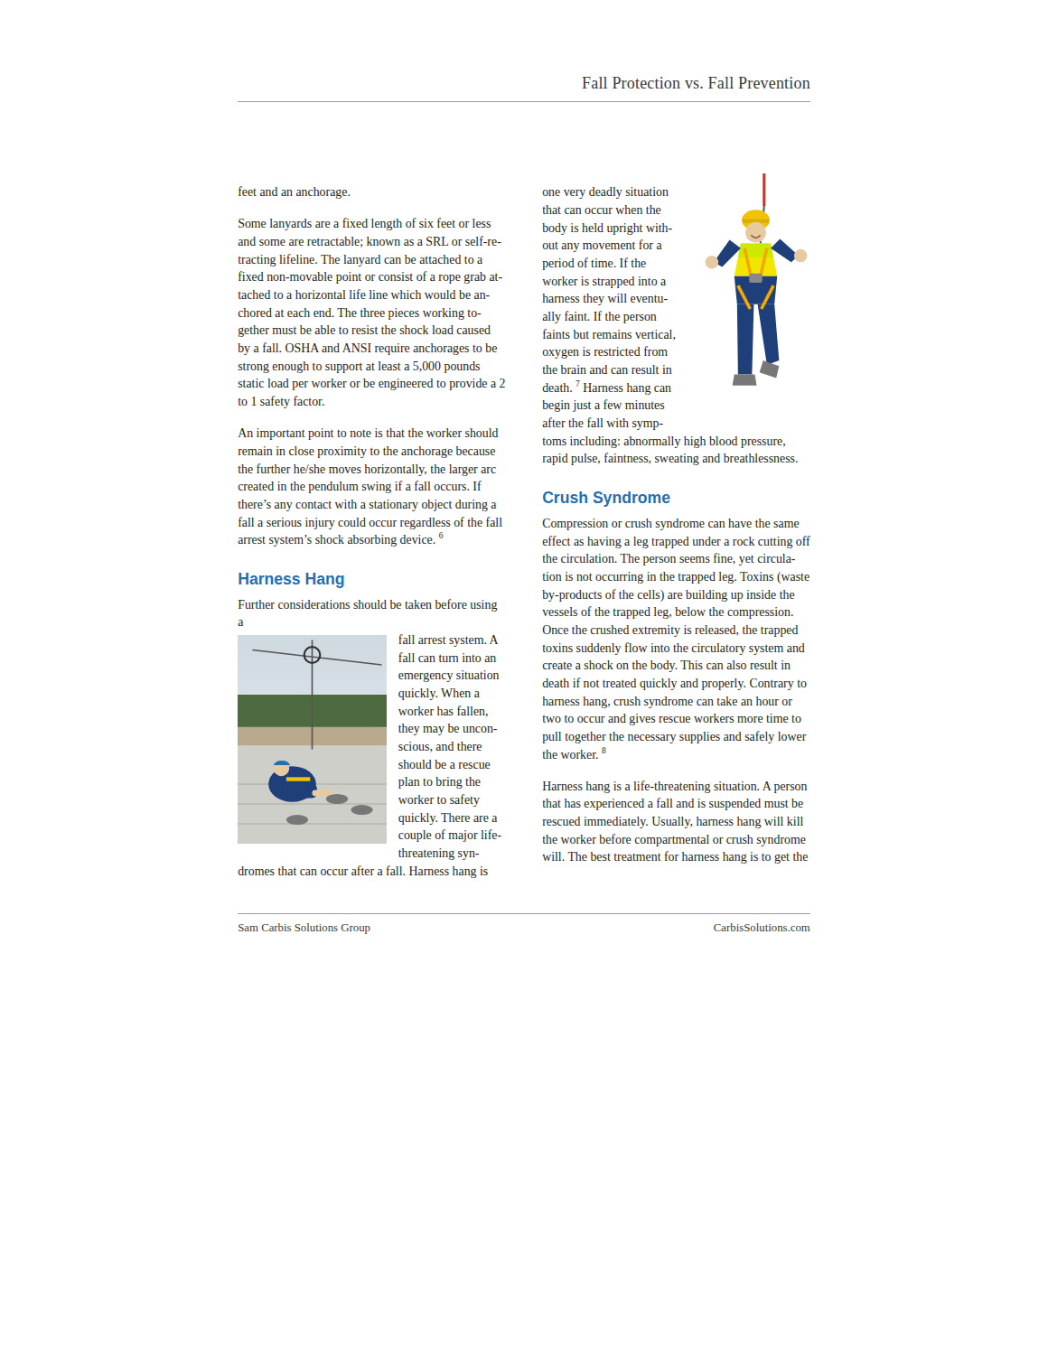Fall Protection vs. Fall Prevention
feet and an anchorage.
Some lanyards are a fixed length of six feet or less and some are retractable; known as a SRL or self-retracting lifeline. The lanyard can be attached to a fixed non-movable point or consist of a rope grab attached to a horizontal life line which would be anchored at each end. The three pieces working together must be able to resist the shock load caused by a fall. OSHA and ANSI require anchorages to be strong enough to support at least a 5,000 pounds static load per worker or be engineered to provide a 2 to 1 safety factor.
An important point to note is that the worker should remain in close proximity to the anchorage because the further he/she moves horizontally, the larger arc created in the pendulum swing if a fall occurs. If there’s any contact with a stationary object during a fall a serious injury could occur regardless of the fall arrest system’s shock absorbing device. 6
Harness Hang
Further considerations should be taken before using a
fall arrest system. A fall can turn into an emergency situation quickly. When a worker has fallen, they may be unconscious, and there should be a rescue plan to bring the worker to safety quickly. There are a couple of major life-threatening syndromes that can occur after a fall. Harness hang is
one very deadly situation that can occur when the body is held upright without any movement for a period of time. If the worker is strapped into a harness they will eventually faint. If the person faints but remains vertical, oxygen is restricted from the brain and can result in death. 7 Harness hang can begin just a few minutes after the fall with symptoms including: abnormally high blood pressure, rapid pulse, faintness, sweating and breathlessness.
Crush Syndrome
Compression or crush syndrome can have the same effect as having a leg trapped under a rock cutting off the circulation. The person seems fine, yet circulation is not occurring in the trapped leg. Toxins (waste by-products of the cells) are building up inside the vessels of the trapped leg, below the compression. Once the crushed extremity is released, the trapped toxins suddenly flow into the circulatory system and create a shock on the body. This can also result in death if not treated quickly and properly. Contrary to harness hang, crush syndrome can take an hour or two to occur and gives rescue workers more time to pull together the necessary supplies and safely lower the worker. 8
Harness hang is a life-threatening situation. A person that has experienced a fall and is suspended must be rescued immediately. Usually, harness hang will kill the worker before compartmental or crush syndrome will. The best treatment for harness hang is to get the
Sam Carbis Solutions Group
CarbisSolutions.com